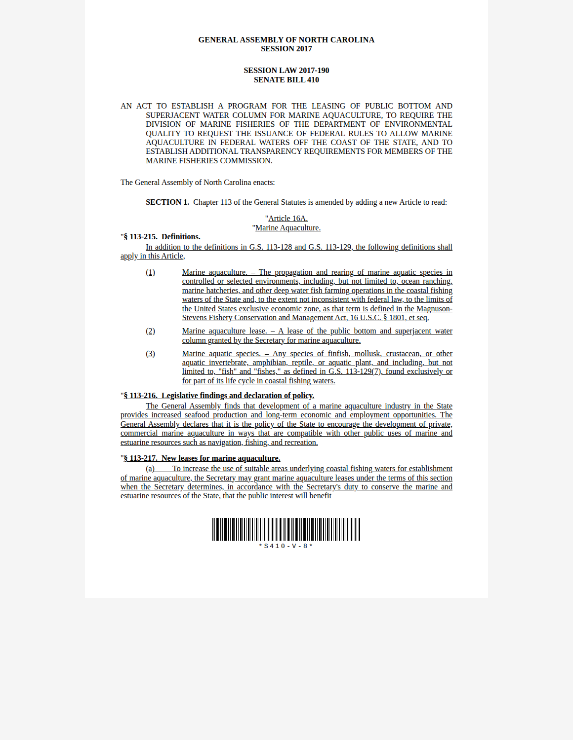GENERAL ASSEMBLY OF NORTH CAROLINA
SESSION 2017
SESSION LAW 2017-190
SENATE BILL 410
AN ACT TO ESTABLISH A PROGRAM FOR THE LEASING OF PUBLIC BOTTOM AND SUPERJACENT WATER COLUMN FOR MARINE AQUACULTURE, TO REQUIRE THE DIVISION OF MARINE FISHERIES OF THE DEPARTMENT OF ENVIRONMENTAL QUALITY TO REQUEST THE ISSUANCE OF FEDERAL RULES TO ALLOW MARINE AQUACULTURE IN FEDERAL WATERS OFF THE COAST OF THE STATE, AND TO ESTABLISH ADDITIONAL TRANSPARENCY REQUIREMENTS FOR MEMBERS OF THE MARINE FISHERIES COMMISSION.
The General Assembly of North Carolina enacts:
SECTION 1. Chapter 113 of the General Statutes is amended by adding a new Article to read:
"Article 16A.
"Marine Aquaculture.
"§ 113-215. Definitions.
In addition to the definitions in G.S. 113-128 and G.S. 113-129, the following definitions shall apply in this Article,
| (1) | Marine aquaculture. – The propagation and rearing of marine aquatic species in controlled or selected environments, including, but not limited to, ocean ranching, marine hatcheries, and other deep water fish farming operations in the coastal fishing waters of the State and, to the extent not inconsistent with federal law, to the limits of the United States exclusive economic zone, as that term is defined in the Magnuson-Stevens Fishery Conservation and Management Act, 16 U.S.C. § 1801, et seq. |
| (2) | Marine aquaculture lease. – A lease of the public bottom and superjacent water column granted by the Secretary for marine aquaculture. |
| (3) | Marine aquatic species. – Any species of finfish, mollusk, crustacean, or other aquatic invertebrate, amphibian, reptile, or aquatic plant, and including, but not limited to, "fish" and "fishes," as defined in G.S. 113-129(7), found exclusively or for part of its life cycle in coastal fishing waters. |
"§ 113-216. Legislative findings and declaration of policy.
The General Assembly finds that development of a marine aquaculture industry in the State provides increased seafood production and long-term economic and employment opportunities. The General Assembly declares that it is the policy of the State to encourage the development of private, commercial marine aquaculture in ways that are compatible with other public uses of marine and estuarine resources such as navigation, fishing, and recreation.
"§ 113-217. New leases for marine aquaculture.
(a) To increase the use of suitable areas underlying coastal fishing waters for establishment of marine aquaculture, the Secretary may grant marine aquaculture leases under the terms of this section when the Secretary determines, in accordance with the Secretary's duty to conserve the marine and estuarine resources of the State, that the public interest will benefit
*S410-V-8*